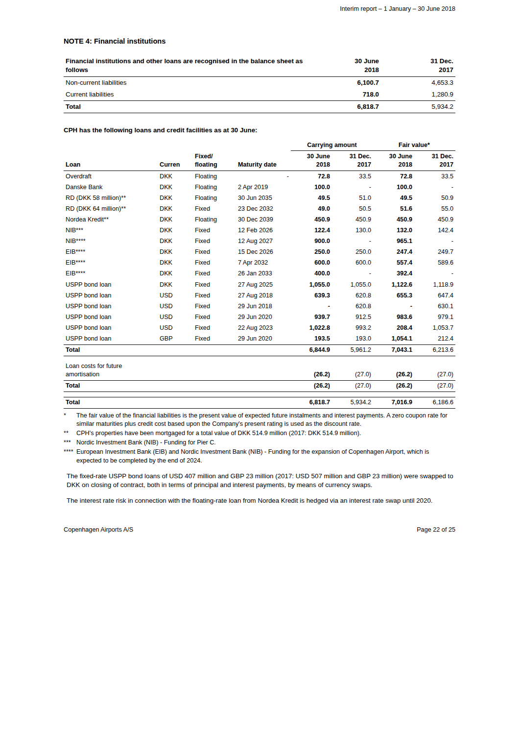Interim report – 1 January – 30 June 2018
NOTE 4: Financial institutions
| Financial institutions and other loans are recognised in the balance sheet as follows | 30 June 2018 | 31 Dec. 2017 |
| --- | --- | --- |
| Non-current liabilities | 6,100.7 | 4,653.3 |
| Current liabilities | 718.0 | 1,280.9 |
| Total | 6,818.7 | 5,934.2 |
CPH has the following loans and credit facilities as at 30 June:
| | | | | Carrying amount | Fair value* |
| --- | --- | --- | --- | --- | --- |
| Loan | Curren | Fixed/ floating | Maturity date | 30 June 2018 | 31 Dec. 2017 | 30 June 2018 | 31 Dec. 2017 |
| Overdraft | DKK | Floating | - | 72.8 | 33.5 | 72.8 | 33.5 |
| Danske Bank | DKK | Floating | 2 Apr 2019 | 100.0 | - | 100.0 | - |
| RD (DKK 58 million)** | DKK | Floating | 30 Jun 2035 | 49.5 | 51.0 | 49.5 | 50.9 |
| RD (DKK 64 million)** | DKK | Fixed | 23 Dec 2032 | 49.0 | 50.5 | 51.6 | 55.0 |
| Nordea Kredit** | DKK | Floating | 30 Dec 2039 | 450.9 | 450.9 | 450.9 | 450.9 |
| NIB*** | DKK | Fixed | 12 Feb 2026 | 122.4 | 130.0 | 132.0 | 142.4 |
| NIB**** | DKK | Fixed | 12 Aug 2027 | 900.0 | - | 965.1 | - |
| EIB**** | DKK | Fixed | 15 Dec 2026 | 250.0 | 250.0 | 247.4 | 249.7 |
| EIB**** | DKK | Fixed | 7 Apr 2032 | 600.0 | 600.0 | 557.4 | 589.6 |
| EIB**** | DKK | Fixed | 26 Jan 2033 | 400.0 | - | 392.4 | - |
| USPP bond loan | DKK | Fixed | 27 Aug 2025 | 1,055.0 | 1,055.0 | 1,122.6 | 1,118.9 |
| USPP bond loan | USD | Fixed | 27 Aug 2018 | 639.3 | 620.8 | 655.3 | 647.4 |
| USPP bond loan | USD | Fixed | 29 Jun 2018 | - | 620.8 | - | 630.1 |
| USPP bond loan | USD | Fixed | 29 Jun 2020 | 939.7 | 912.5 | 983.6 | 979.1 |
| USPP bond loan | USD | Fixed | 22 Aug 2023 | 1,022.8 | 993.2 | 208.4 | 1,053.7 |
| USPP bond loan | GBP | Fixed | 29 Jun 2020 | 193.5 | 193.0 | 1,054.1 | 212.4 |
| Total | | | | 6,844.9 | 5,961.2 | 7,043.1 | 6,213.6 |
| Loan costs for future amortisation | | | | (26.2) | (27.0) | (26.2) | (27.0) |
| Total | | | | (26.2) | (27.0) | (26.2) | (27.0) |
| Total | | | | 6,818.7 | 5,934.2 | 7,016.9 | 6,186.6 |
*The fair value of the financial liabilities is the present value of expected future instalments and interest payments. A zero coupon rate for similar maturities plus credit cost based upon the Company's present rating is used as the discount rate.
**CPH's properties have been mortgaged for a total value of DKK 514.9 million (2017: DKK 514.9 million).
***Nordic Investment Bank (NIB) - Funding for Pier C.
****European Investment Bank (EIB) and Nordic Investment Bank (NIB) - Funding for the expansion of Copenhagen Airport, which is expected to be completed by the end of 2024.
The fixed-rate USPP bond loans of USD 407 million and GBP 23 million (2017: USD 507 million and GBP 23 million) were swapped to DKK on closing of contract, both in terms of principal and interest payments, by means of currency swaps.
The interest rate risk in connection with the floating-rate loan from Nordea Kredit is hedged via an interest rate swap until 2020.
Copenhagen Airports A/S Page 22 of 25